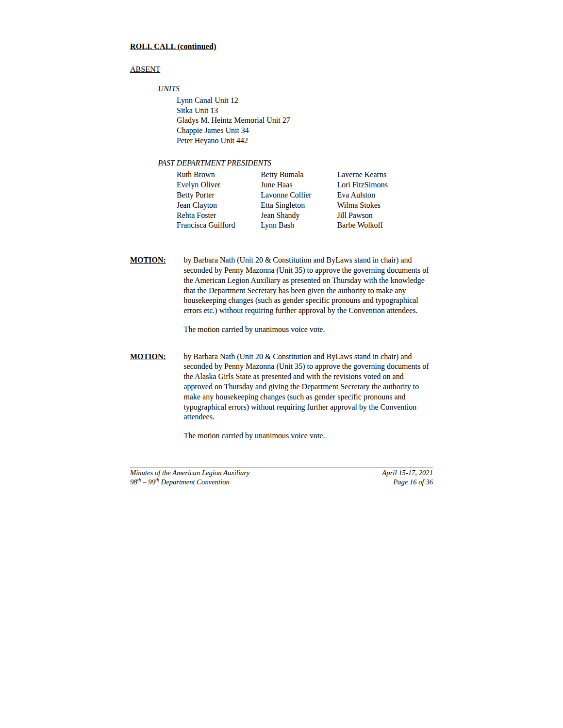ROLL CALL (continued)
ABSENT
UNITS
Lynn Canal Unit 12
Sitka Unit 13
Gladys M. Heintz Memorial Unit 27
Chappie James Unit 34
Peter Heyano Unit 442
PAST DEPARTMENT PRESIDENTS
| Ruth Brown | Betty Bumala | Laverne Kearns |
| Evelyn Oliver | June Haas | Lori FitzSimons |
| Betty Porter | Lavonne Collier | Eva Aulston |
| Jean Clayton | Etta Singleton | Wilma Stokes |
| Rehta Foster | Jean Shandy | Jill Pawson |
| Francisca Guilford | Lynn Bash | Barbe Wolkoff |
MOTION:
by Barbara Nath (Unit 20 & Constitution and ByLaws stand in chair) and seconded by Penny Mazonna (Unit 35) to approve the governing documents of the American Legion Auxiliary as presented on Thursday with the knowledge that the Department Secretary has been given the authority to make any housekeeping changes (such as gender specific pronouns and typographical errors etc.) without requiring further approval by the Convention attendees.
The motion carried by unanimous voice vote.
MOTION:
by Barbara Nath (Unit 20 & Constitution and ByLaws stand in chair) and seconded by Penny Mazonna (Unit 35) to approve the governing documents of the Alaska Girls State as presented and with the revisions voted on and approved on Thursday and giving the Department Secretary the authority to make any housekeeping changes (such as gender specific pronouns and typographical errors) without requiring further approval by the Convention attendees.
The motion carried by unanimous voice vote.
Minutes of the American Legion Auxiliary
April 15-17, 2021
98th – 99th Department Convention
Page 16 of 36